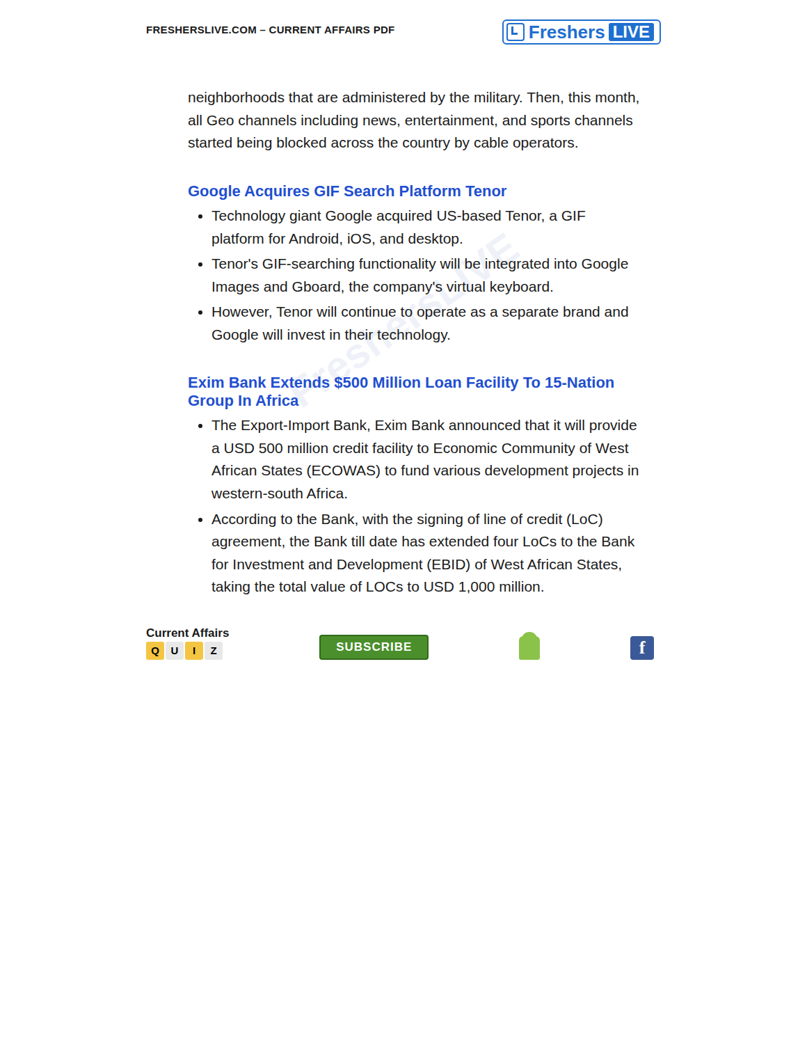FRESHERSLIVE.COM – CURRENT AFFAIRS PDF
Freshers LIVE
FreshersLIVE
neighborhoods that are administered by the military. Then, this month, all Geo channels including news, entertainment, and sports channels started being blocked across the country by cable operators.
Google Acquires GIF Search Platform Tenor
Technology giant Google acquired US-based Tenor, a GIF platform for Android, iOS, and desktop.
Tenor's GIF-searching functionality will be integrated into Google Images and Gboard, the company's virtual keyboard.
However, Tenor will continue to operate as a separate brand and Google will invest in their technology.
Exim Bank Extends $500 Million Loan Facility To 15-Nation Group In Africa
The Export-Import Bank, Exim Bank announced that it will provide a USD 500 million credit facility to Economic Community of West African States (ECOWAS) to fund various development projects in western-south Africa.
According to the Bank, with the signing of line of credit (LoC) agreement, the Bank till date has extended four LoCs to the Bank for Investment and Development (EBID) of West African States, taking the total value of LOCs to USD 1,000 million.
Current Affairs
QUIZ
SUBSCRIBE
f